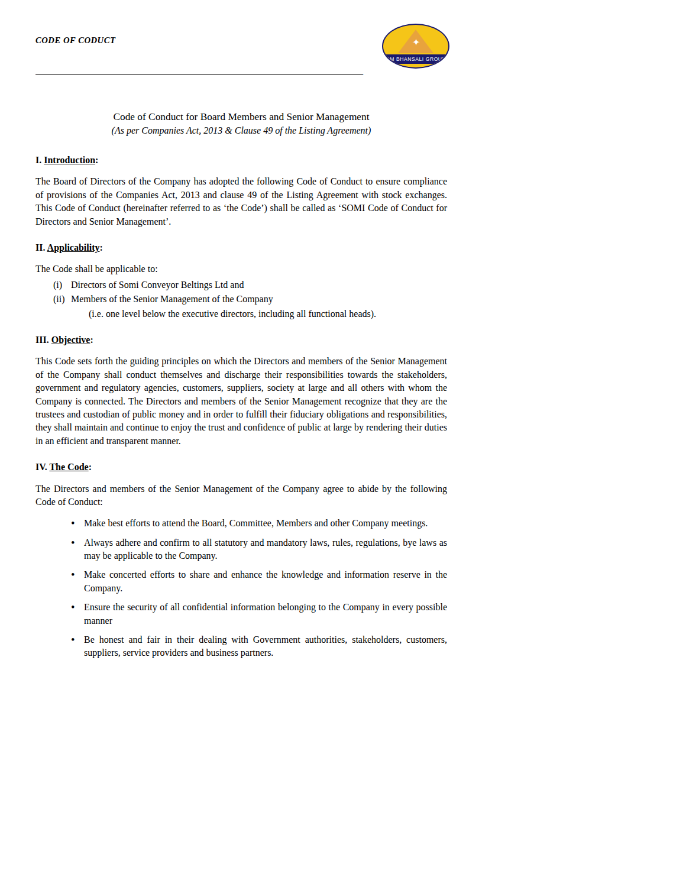CODE OF CODUCT
✦
OM BHANSALI GROUP
_______________________________________________________________________________
Code of Conduct for Board Members and Senior Management
(As per Companies Act, 2013 & Clause 49 of the Listing Agreement)
I. Introduction:
The Board of Directors of the Company has adopted the following Code of Conduct to ensure compliance of provisions of the Companies Act, 2013 and clause 49 of the Listing Agreement with stock exchanges. This Code of Conduct (hereinafter referred to as ‘the Code’) shall be called as ‘SOMI Code of Conduct for Directors and Senior Management’.
II. Applicability:
The Code shall be applicable to:
(i) Directors of Somi Conveyor Beltings Ltd and
(ii) Members of the Senior Management of the Company
(i.e. one level below the executive directors, including all functional heads).
III. Objective:
This Code sets forth the guiding principles on which the Directors and members of the Senior Management of the Company shall conduct themselves and discharge their responsibilities towards the stakeholders, government and regulatory agencies, customers, suppliers, society at large and all others with whom the Company is connected. The Directors and members of the Senior Management recognize that they are the trustees and custodian of public money and in order to fulfill their fiduciary obligations and responsibilities, they shall maintain and continue to enjoy the trust and confidence of public at large by rendering their duties in an efficient and transparent manner.
IV. The Code:
The Directors and members of the Senior Management of the Company agree to abide by the following Code of Conduct:
Make best efforts to attend the Board, Committee, Members and other Company meetings.
Always adhere and confirm to all statutory and mandatory laws, rules, regulations, bye laws as may be applicable to the Company.
Make concerted efforts to share and enhance the knowledge and information reserve in the Company.
Ensure the security of all confidential information belonging to the Company in every possible manner
Be honest and fair in their dealing with Government authorities, stakeholders, customers, suppliers, service providers and business partners.